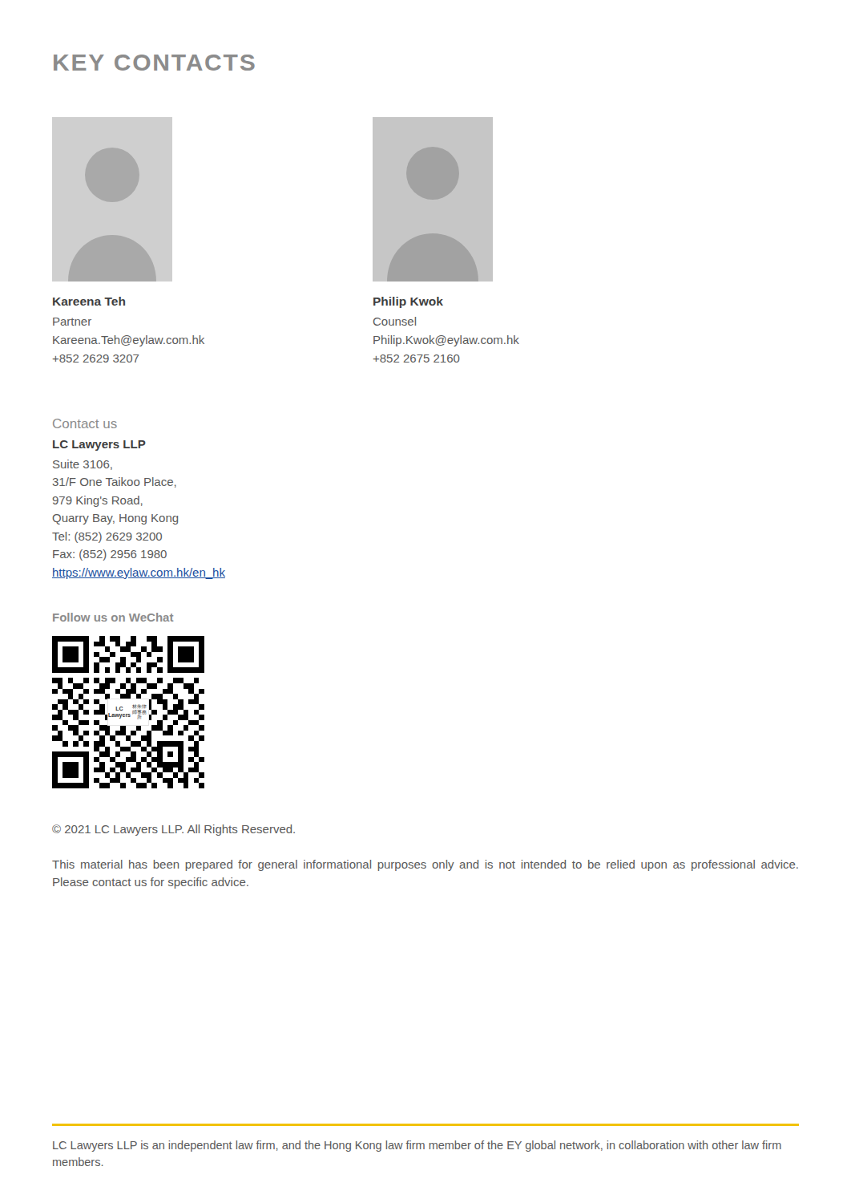KEY CONTACTS
Kareena Teh
Partner
Kareena.Teh@eylaw.com.hk
+852 2629 3207
Philip Kwok
Counsel
Philip.Kwok@eylaw.com.hk
+852 2675 2160
Contact us
LC Lawyers LLP
Suite 3106,
31/F One Taikoo Place,
979 King's Road,
Quarry Bay, Hong Kong
Tel: (852) 2629 3200
Fax: (852) 2956 1980
https://www.eylaw.com.hk/en_hk
Follow us on WeChat
LC Lawyers林朱律師事務所
© 2021 LC Lawyers LLP. All Rights Reserved.
This material has been prepared for general informational purposes only and is not intended to be relied upon as professional advice. Please contact us for specific advice.
LC Lawyers LLP is an independent law firm, and the Hong Kong law firm member of the EY global network, in collaboration with other law firm members.